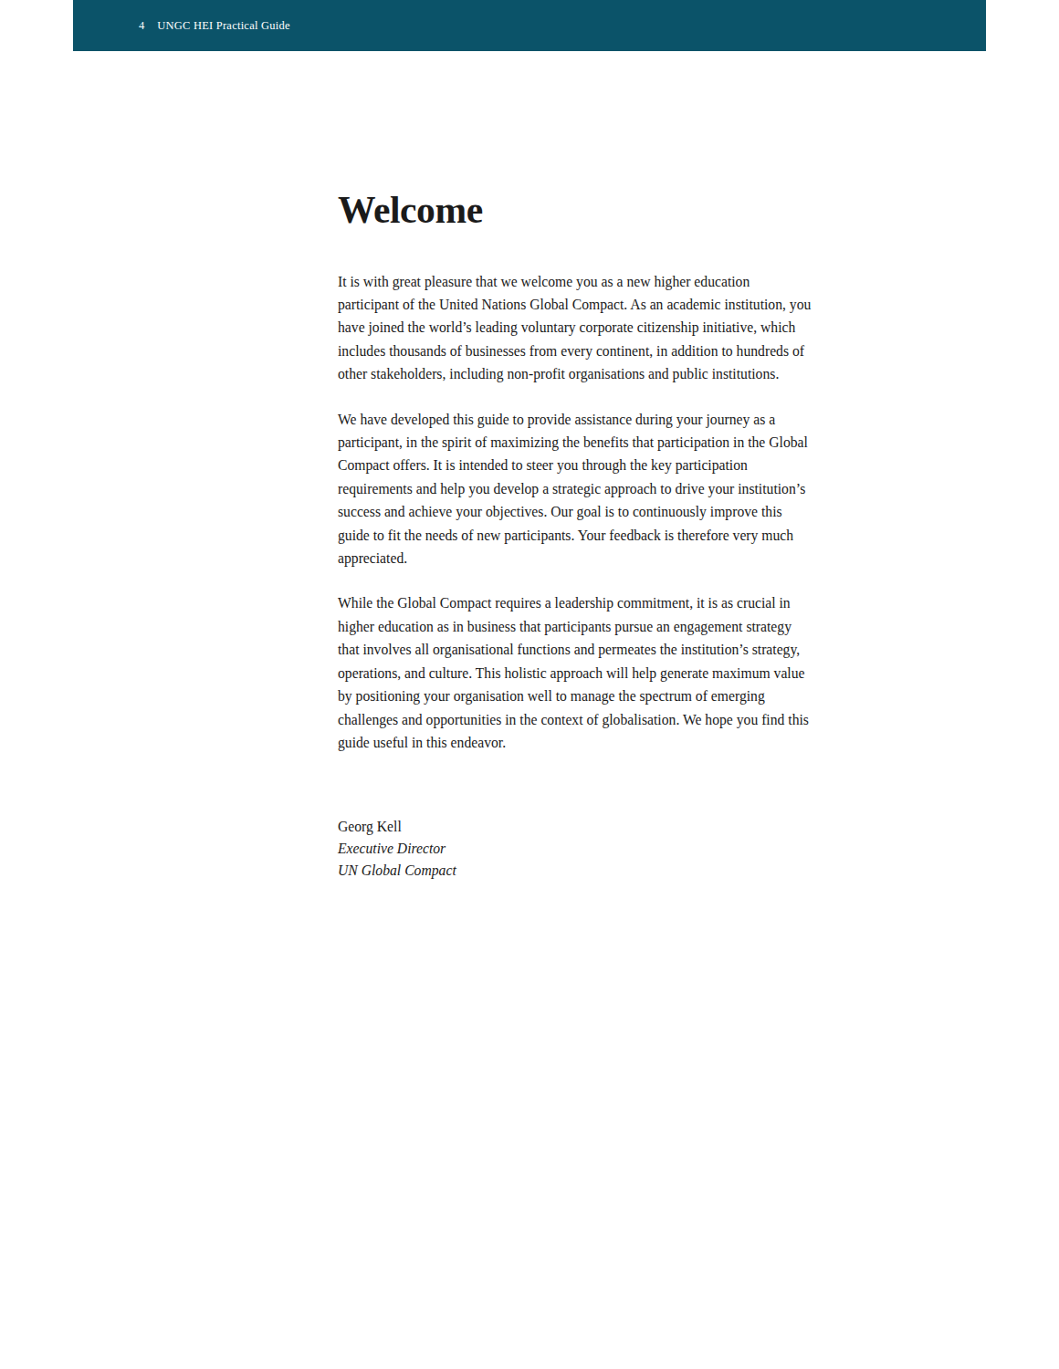4 UNGC HEI Practical Guide
Welcome
It is with great pleasure that we welcome you as a new higher education participant of the United Nations Global Compact. As an academic institution, you have joined the world’s leading voluntary corporate citizenship initiative, which includes thousands of businesses from every continent, in addition to hundreds of other stakeholders, including non-profit organisations and public institutions.
We have developed this guide to provide assistance during your journey as a participant, in the spirit of maximizing the benefits that participation in the Global Compact offers. It is intended to steer you through the key participation requirements and help you develop a strategic approach to drive your institution’s success and achieve your objectives. Our goal is to continuously improve this guide to fit the needs of new participants. Your feedback is therefore very much appreciated.
While the Global Compact requires a leadership commitment, it is as crucial in higher education as in business that participants pursue an engagement strategy that involves all organisational functions and permeates the institution’s strategy, operations, and culture. This holistic approach will help generate maximum value by positioning your organisation well to manage the spectrum of emerging challenges and opportunities in the context of globalisation. We hope you find this guide useful in this endeavor.
Georg Kell Executive Director UN Global Compact